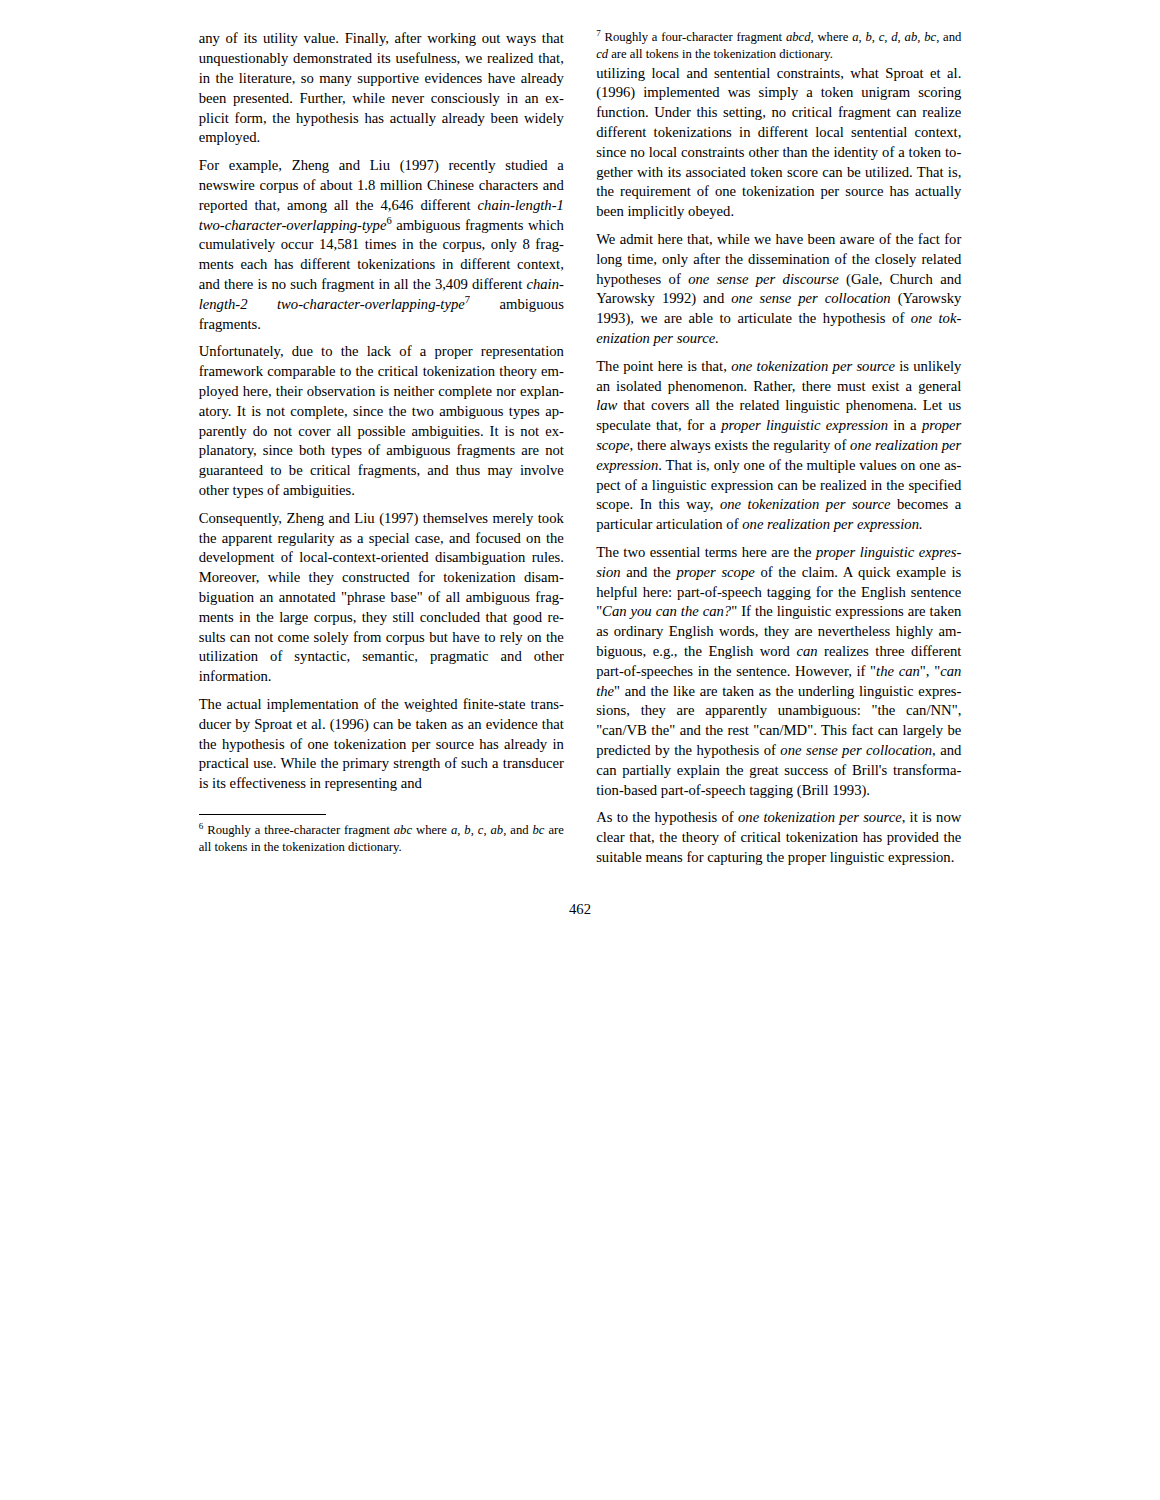any of its utility value. Finally, after working out ways that unquestionably demonstrated its usefulness, we realized that, in the literature, so many supportive evidences have already been presented. Further, while never consciously in an explicit form, the hypothesis has actually already been widely employed.
For example, Zheng and Liu (1997) recently studied a newswire corpus of about 1.8 million Chinese characters and reported that, among all the 4,646 different chain-length-1 two-character-overlapping-type6 ambiguous fragments which cumulatively occur 14,581 times in the corpus, only 8 fragments each has different tokenizations in different context, and there is no such fragment in all the 3,409 different chain-length-2 two-character-overlapping-type7 ambiguous fragments.
Unfortunately, due to the lack of a proper representation framework comparable to the critical tokenization theory employed here, their observation is neither complete nor explanatory. It is not complete, since the two ambiguous types apparently do not cover all possible ambiguities. It is not explanatory, since both types of ambiguous fragments are not guaranteed to be critical fragments, and thus may involve other types of ambiguities.
Consequently, Zheng and Liu (1997) themselves merely took the apparent regularity as a special case, and focused on the development of local-context-oriented disambiguation rules. Moreover, while they constructed for tokenization disambiguation an annotated "phrase base" of all ambiguous fragments in the large corpus, they still concluded that good results can not come solely from corpus but have to rely on the utilization of syntactic, semantic, pragmatic and other information.
The actual implementation of the weighted finite-state transducer by Sproat et al. (1996) can be taken as an evidence that the hypothesis of one tokenization per source has already in practical use. While the primary strength of such a transducer is its effectiveness in representing and
6 Roughly a three-character fragment abc where a, b, c, ab, and bc are all tokens in the tokenization dictionary.
7 Roughly a four-character fragment abcd, where a, b, c, d, ab, bc, and cd are all tokens in the tokenization dictionary.
utilizing local and sentential constraints, what Sproat et al. (1996) implemented was simply a token unigram scoring function. Under this setting, no critical fragment can realize different tokenizations in different local sentential context, since no local constraints other than the identity of a token together with its associated token score can be utilized. That is, the requirement of one tokenization per source has actually been implicitly obeyed.
We admit here that, while we have been aware of the fact for long time, only after the dissemination of the closely related hypotheses of one sense per discourse (Gale, Church and Yarowsky 1992) and one sense per collocation (Yarowsky 1993), we are able to articulate the hypothesis of one tokenization per source.
The point here is that, one tokenization per source is unlikely an isolated phenomenon. Rather, there must exist a general law that covers all the related linguistic phenomena. Let us speculate that, for a proper linguistic expression in a proper scope, there always exists the regularity of one realization per expression. That is, only one of the multiple values on one aspect of a linguistic expression can be realized in the specified scope. In this way, one tokenization per source becomes a particular articulation of one realization per expression.
The two essential terms here are the proper linguistic expression and the proper scope of the claim. A quick example is helpful here: part-of-speech tagging for the English sentence "Can you can the can?" If the linguistic expressions are taken as ordinary English words, they are nevertheless highly ambiguous, e.g., the English word can realizes three different part-of-speeches in the sentence. However, if "the can", "can the" and the like are taken as the underling linguistic expressions, they are apparently unambiguous: "the can/NN", "can/VB the" and the rest "can/MD". This fact can largely be predicted by the hypothesis of one sense per collocation, and can partially explain the great success of Brill's transformation-based part-of-speech tagging (Brill 1993).
As to the hypothesis of one tokenization per source, it is now clear that, the theory of critical tokenization has provided the suitable means for capturing the proper linguistic expression.
462